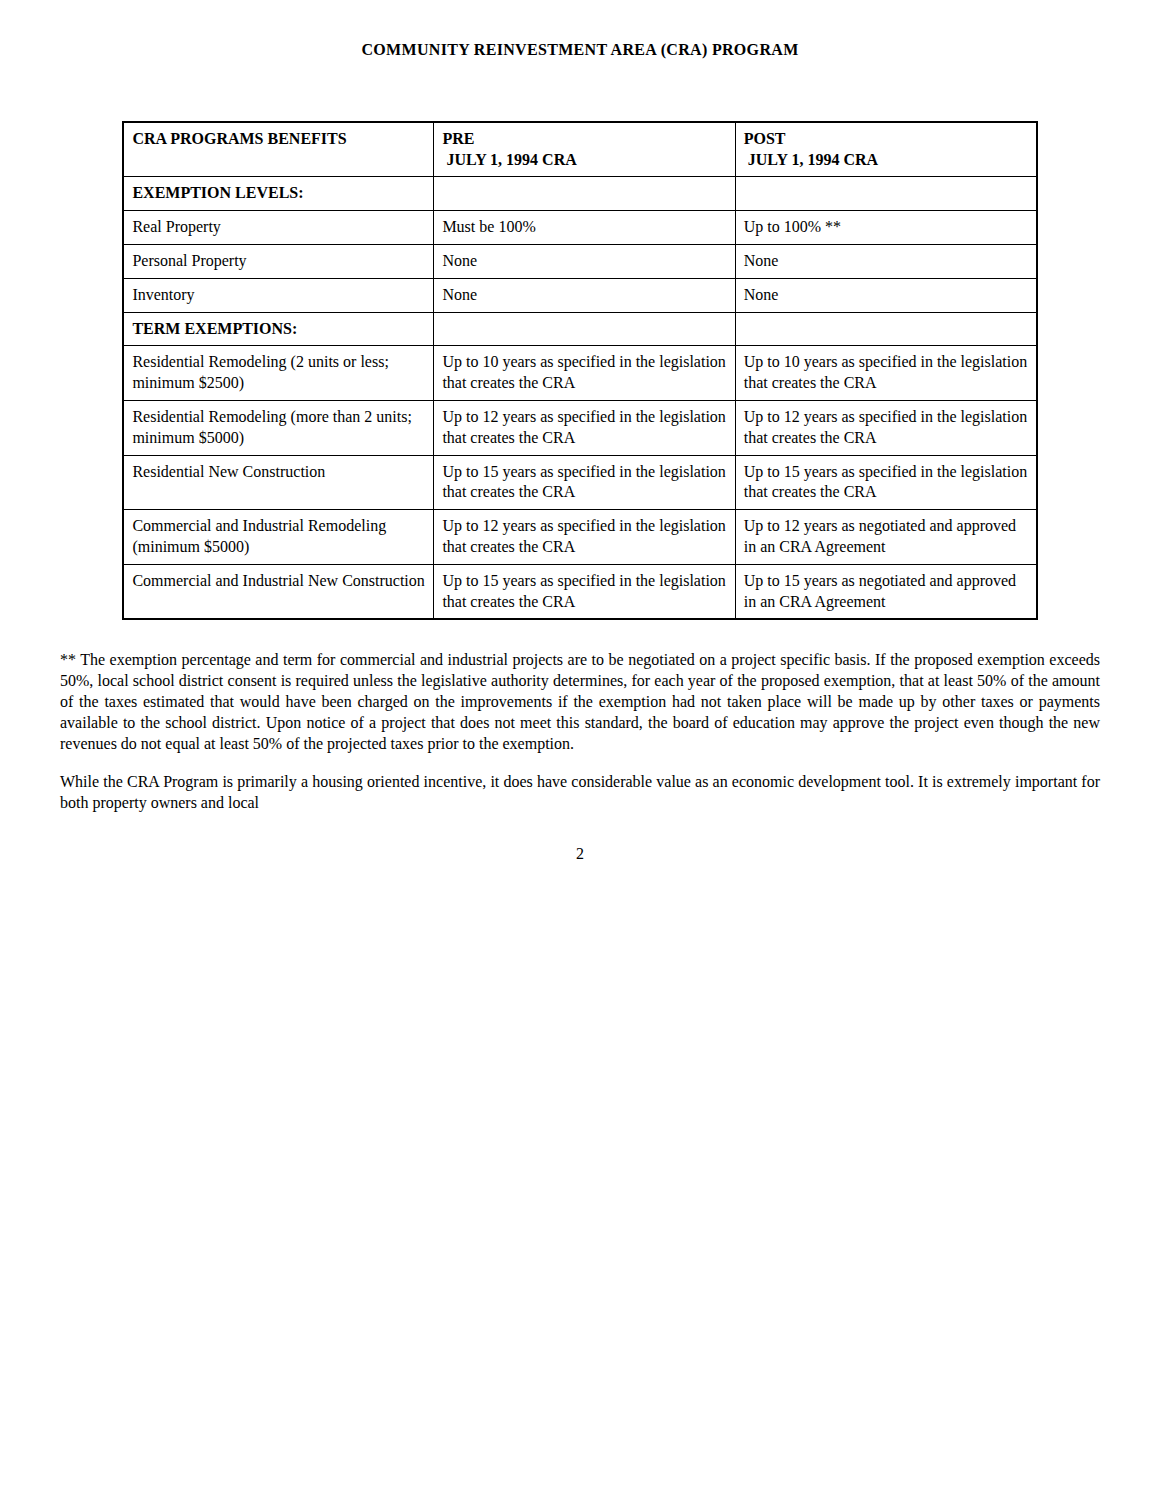COMMUNITY REINVESTMENT AREA (CRA) PROGRAM
| CRA PROGRAMS BENEFITS | PRE JULY 1, 1994 CRA | POST JULY 1, 1994 CRA |
| --- | --- | --- |
| EXEMPTION LEVELS: | | |
| Real Property | Must be 100% | Up to 100% ** |
| Personal Property | None | None |
| Inventory | None | None |
| TERM EXEMPTIONS: | | |
| Residential Remodeling (2 units or less; minimum $2500) | Up to 10 years as specified in the legislation that creates the CRA | Up to 10 years as specified in the legislation that creates the CRA |
| Residential Remodeling (more than 2 units; minimum $5000) | Up to 12 years as specified in the legislation that creates the CRA | Up to 12 years as specified in the legislation that creates the CRA |
| Residential New Construction | Up to 15 years as specified in the legislation that creates the CRA | Up to 15 years as specified in the legislation that creates the CRA |
| Commercial and Industrial Remodeling (minimum $5000) | Up to 12 years as specified in the legislation that creates the CRA | Up to 12 years as negotiated and approved in an CRA Agreement |
| Commercial and Industrial New Construction | Up to 15 years as specified in the legislation that creates the CRA | Up to 15 years as negotiated and approved in an CRA Agreement |
** The exemption percentage and term for commercial and industrial projects are to be negotiated on a project specific basis. If the proposed exemption exceeds 50%, local school district consent is required unless the legislative authority determines, for each year of the proposed exemption, that at least 50% of the amount of the taxes estimated that would have been charged on the improvements if the exemption had not taken place will be made up by other taxes or payments available to the school district. Upon notice of a project that does not meet this standard, the board of education may approve the project even though the new revenues do not equal at least 50% of the projected taxes prior to the exemption.
While the CRA Program is primarily a housing oriented incentive, it does have considerable value as an economic development tool. It is extremely important for both property owners and local
2